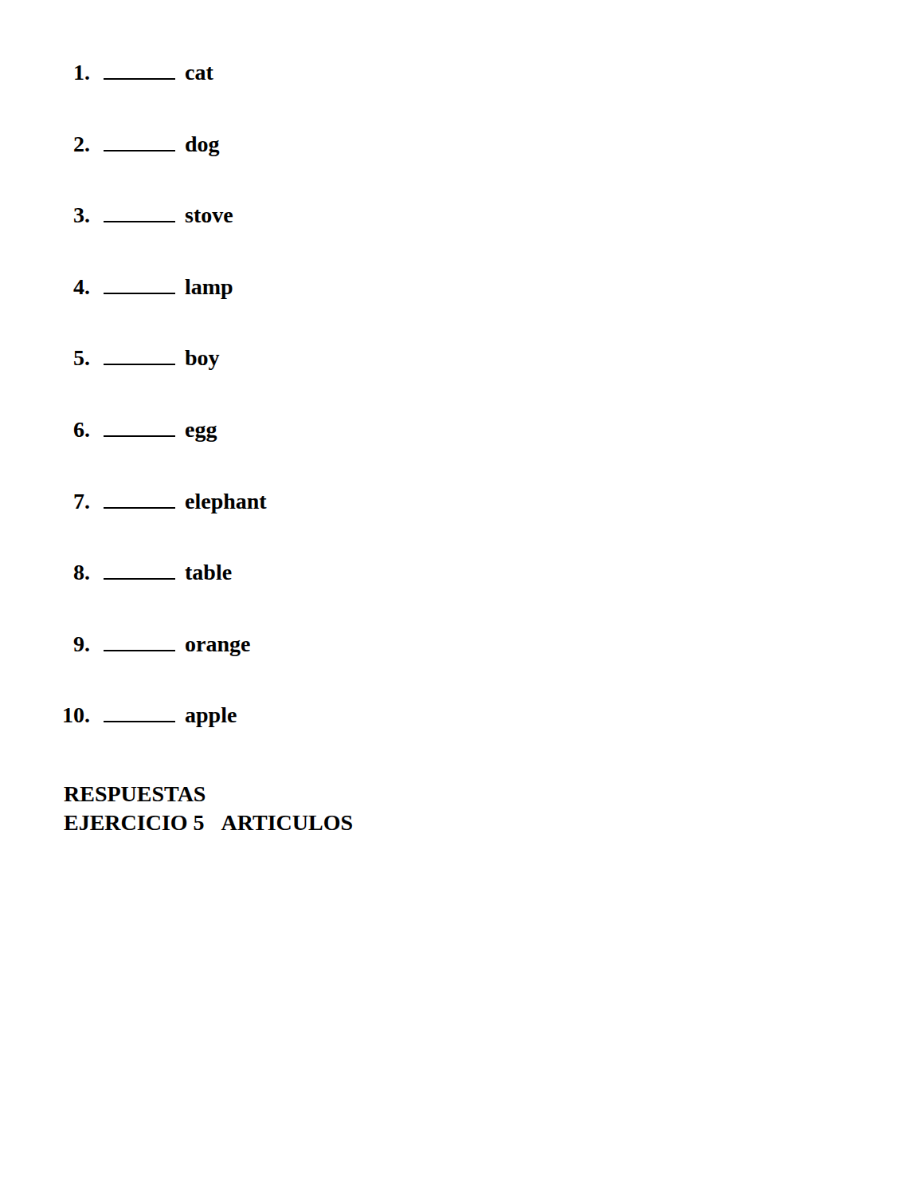cat
dog
stove
lamp
boy
egg
elephant
table
orange
apple
RESPUESTAS
EJERCICIO 5 ARTICULOS